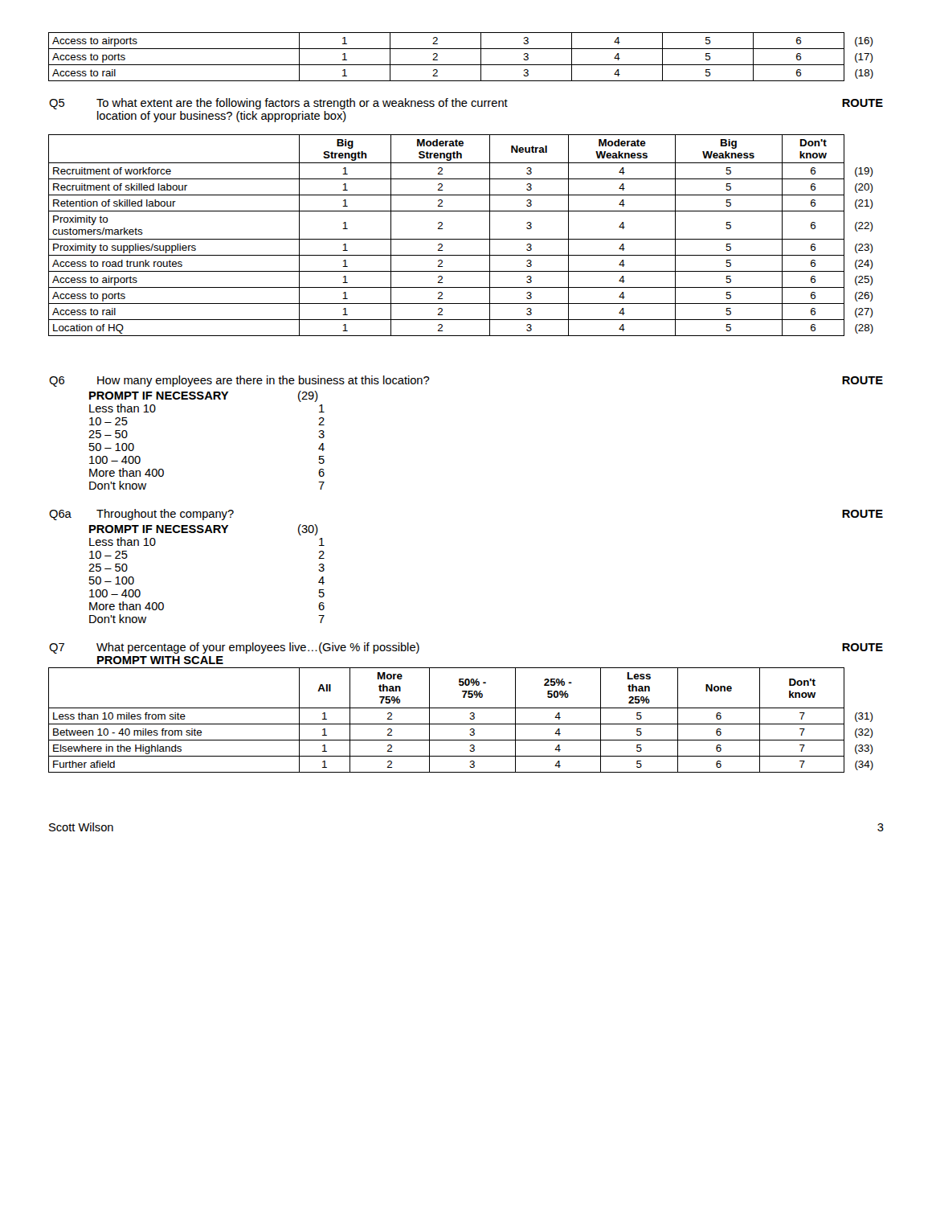| Access to airports | 1 | 2 | 3 | 4 | 5 | 6 | (16) |
| Access to ports | 1 | 2 | 3 | 4 | 5 | 6 | (17) |
| Access to rail | 1 | 2 | 3 | 4 | 5 | 6 | (18) |
| Q5 | To what extent are the following factors a strength or a weakness of the current location of your business? (tick appropriate box) | ROUTE |
| | Big Strength | Moderate Strength | Neutral | Moderate Weakness | Big Weakness | Don't know | |
| --- | --- | --- | --- | --- | --- | --- | --- |
| Recruitment of workforce | 1 | 2 | 3 | 4 | 5 | 6 | (19) |
| Recruitment of skilled labour | 1 | 2 | 3 | 4 | 5 | 6 | (20) |
| Retention of skilled labour | 1 | 2 | 3 | 4 | 5 | 6 | (21) |
| Proximity to customers/markets | 1 | 2 | 3 | 4 | 5 | 6 | (22) |
| Proximity to supplies/suppliers | 1 | 2 | 3 | 4 | 5 | 6 | (23) |
| Access to road trunk routes | 1 | 2 | 3 | 4 | 5 | 6 | (24) |
| Access to airports | 1 | 2 | 3 | 4 | 5 | 6 | (25) |
| Access to ports | 1 | 2 | 3 | 4 | 5 | 6 | (26) |
| Access to rail | 1 | 2 | 3 | 4 | 5 | 6 | (27) |
| Location of HQ | 1 | 2 | 3 | 4 | 5 | 6 | (28) |
| Q6 | How many employees are there in the business at this location? | ROUTE |
| PROMPT IF NECESSARY | (29) | |
| Less than 10 | | 1 |
| 10 – 25 | | 2 |
| 25 – 50 | | 3 |
| 50 – 100 | | 4 |
| 100 – 400 | | 5 |
| More than 400 | | 6 |
| Don't know | | 7 |
| Q6a | Throughout the company? | ROUTE |
| PROMPT IF NECESSARY | (30) | |
| Less than 10 | | 1 |
| 10 – 25 | | 2 |
| 25 – 50 | | 3 |
| 50 – 100 | | 4 |
| 100 – 400 | | 5 |
| More than 400 | | 6 |
| Don't know | | 7 |
| Q7 | What percentage of your employees live…(Give % if possible) PROMPT WITH SCALE | ROUTE |
| | All | More than 75% | 50% - 75% | 25% - 50% | Less than 25% | None | Don't know | |
| --- | --- | --- | --- | --- | --- | --- | --- | --- |
| Less than 10 miles from site | 1 | 2 | 3 | 4 | 5 | 6 | 7 | (31) |
| Between 10 - 40 miles from site | 1 | 2 | 3 | 4 | 5 | 6 | 7 | (32) |
| Elsewhere in the Highlands | 1 | 2 | 3 | 4 | 5 | 6 | 7 | (33) |
| Further afield | 1 | 2 | 3 | 4 | 5 | 6 | 7 | (34) |
Scott Wilson
3